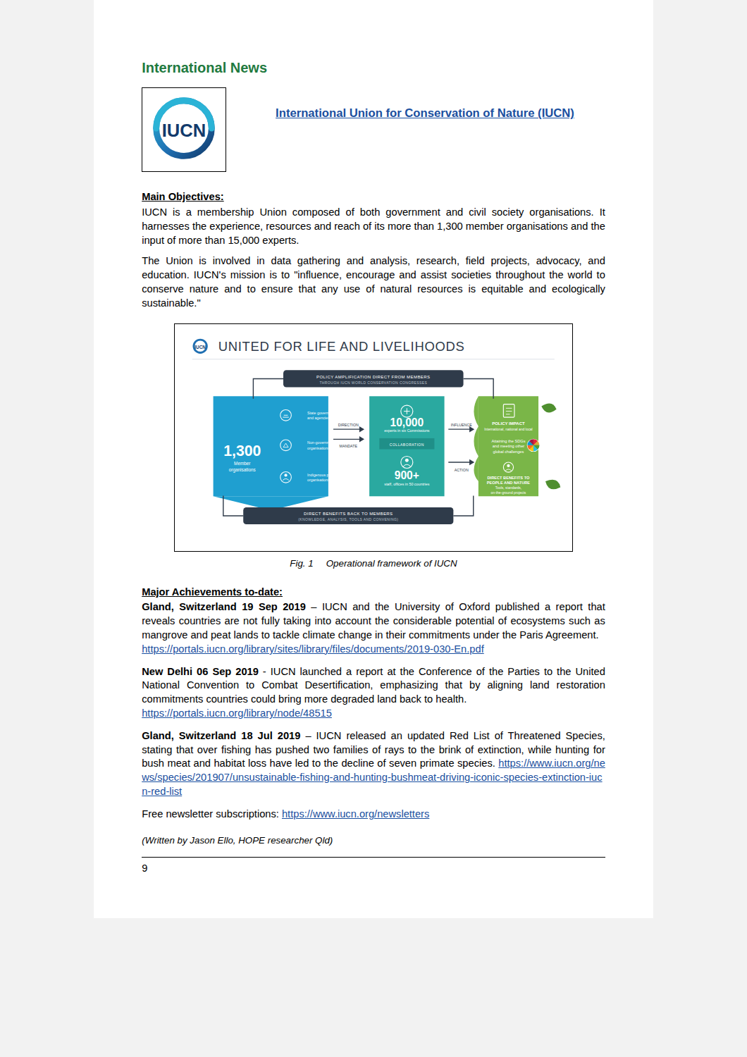International News
IUCN
International Union for Conservation of Nature (IUCN)
Main Objectives:
IUCN is a membership Union composed of both government and civil society organisations. It harnesses the experience, resources and reach of its more than 1,300 member organisations and the input of more than 15,000 experts.
The Union is involved in data gathering and analysis, research, field projects, advocacy, and education. IUCN's mission is to "influence, encourage and assist societies throughout the world to conserve nature and to ensure that any use of natural resources is equitable and ecologically sustainable."
IUCN UNITED FOR LIFE AND LIVELIHOODS POLICY AMPLIFICATION DIRECT FROM MEMBERS THROUGH IUCN WORLD CONSERVATION CONGRESSES 1,300 Member organisations State governments and agencies Non-governmental organisations Indigenous peoples' organisations DIRECTION MANDATE 10,000 experts in six Commissions COLLABORATION 900+ staff, offices in 50 countries INFLUENCE ACTION POLICY IMPACT International, national and local Attaining the SDGs and meeting other global challenges DIRECT BENEFITS TO PEOPLE AND NATURE Tools, standards, on-the-ground projects DIRECT BENEFITS BACK TO MEMBERS (KNOWLEDGE, ANALYSIS, TOOLS AND CONVENING)
Fig. 1 Operational framework of IUCN
Major Achievements to-date:
Gland, Switzerland 19 Sep 2019 – IUCN and the University of Oxford published a report that reveals countries are not fully taking into account the considerable potential of ecosystems such as mangrove and peat lands to tackle climate change in their commitments under the Paris Agreement.
https://portals.iucn.org/library/sites/library/files/documents/2019-030-En.pdf
New Delhi 06 Sep 2019 - IUCN launched a report at the Conference of the Parties to the United National Convention to Combat Desertification, emphasizing that by aligning land restoration commitments countries could bring more degraded land back to health.
https://portals.iucn.org/library/node/48515
Gland, Switzerland 18 Jul 2019 – IUCN released an updated Red List of Threatened Species, stating that over fishing has pushed two families of rays to the brink of extinction, while hunting for bush meat and habitat loss have led to the decline of seven primate species. https://www.iucn.org/news/species/201907/unsustainable-fishing-and-hunting-bushmeat-driving-iconic-species-extinction-iucn-red-list
Free newsletter subscriptions: https://www.iucn.org/newsletters
(Written by Jason Ello, HOPE researcher Qld)
9